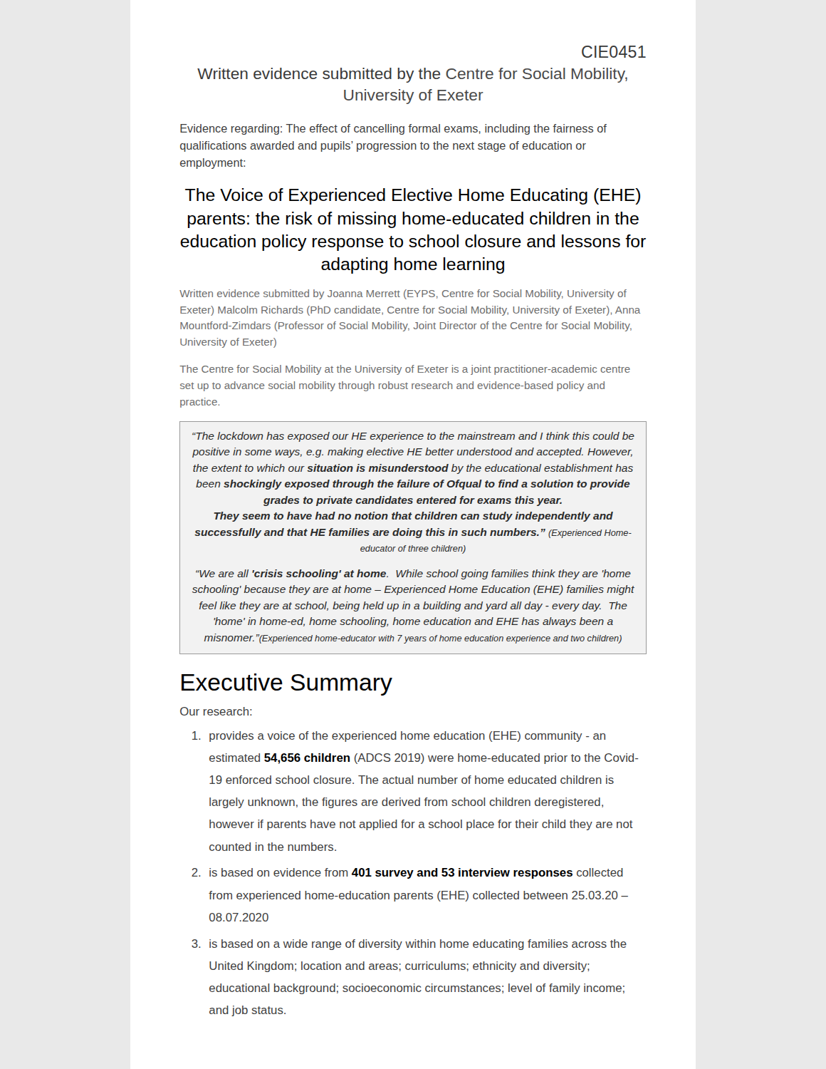CIE0451
Written evidence submitted by the Centre for Social Mobility, University of Exeter
Evidence regarding: The effect of cancelling formal exams, including the fairness of qualifications awarded and pupils’ progression to the next stage of education or employment:
The Voice of Experienced Elective Home Educating (EHE) parents: the risk of missing home-educated children in the education policy response to school closure and lessons for adapting home learning
Written evidence submitted by Joanna Merrett (EYPS, Centre for Social Mobility, University of Exeter) Malcolm Richards (PhD candidate, Centre for Social Mobility, University of Exeter), Anna Mountford-Zimdars (Professor of Social Mobility, Joint Director of the Centre for Social Mobility, University of Exeter)
The Centre for Social Mobility at the University of Exeter is a joint practitioner-academic centre set up to advance social mobility through robust research and evidence-based policy and practice.
“The lockdown has exposed our HE experience to the mainstream and I think this could be positive in some ways, e.g. making elective HE better understood and accepted. However, the extent to which our situation is misunderstood by the educational establishment has been shockingly exposed through the failure of Ofqual to find a solution to provide grades to private candidates entered for exams this year.
They seem to have had no notion that children can study independently and successfully and that HE families are doing this in such numbers.” (Experienced Home-educator of three children)
“We are all 'crisis schooling' at home. While school going families think they are 'home schooling' because they are at home – Experienced Home Education (EHE) families might feel like they are at school, being held up in a building and yard all day - every day. The 'home' in home-ed, home schooling, home education and EHE has always been a misnomer.”(Experienced home-educator with 7 years of home education experience and two children)
Executive Summary
Our research:
provides a voice of the experienced home education (EHE) community - an estimated 54,656 children (ADCS 2019) were home-educated prior to the Covid-19 enforced school closure. The actual number of home educated children is largely unknown, the figures are derived from school children deregistered, however if parents have not applied for a school place for their child they are not counted in the numbers.
is based on evidence from 401 survey and 53 interview responses collected from experienced home-education parents (EHE) collected between 25.03.20 – 08.07.2020
is based on a wide range of diversity within home educating families across the United Kingdom; location and areas; curriculums; ethnicity and diversity; educational background; socioeconomic circumstances; level of family income; and job status.